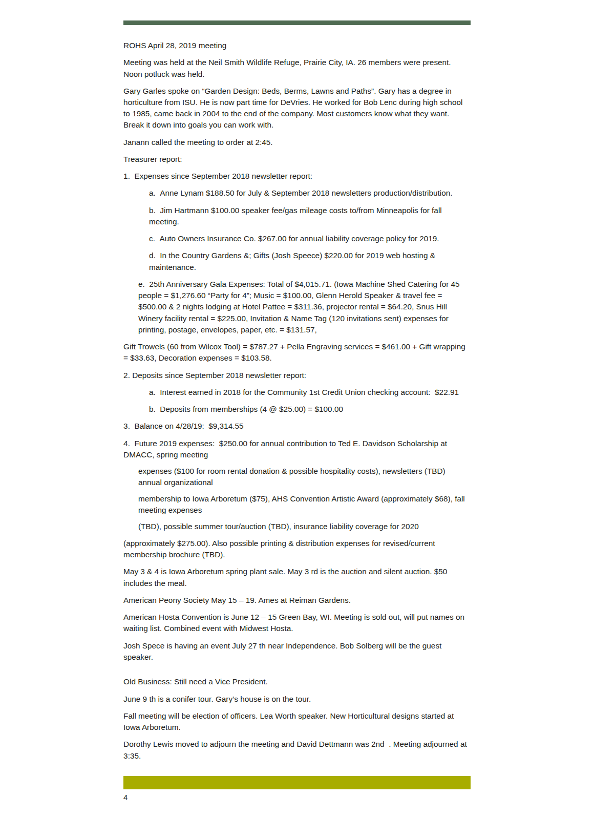ROHS April 28, 2019 meeting
Meeting was held at the Neil Smith Wildlife Refuge, Prairie City, IA. 26 members were present. Noon potluck was held.
Gary Garles spoke on “Garden Design: Beds, Berms, Lawns and Paths”. Gary has a degree in horticulture from ISU. He is now part time for DeVries. He worked for Bob Lenc during high school to 1985, came back in 2004 to the end of the company. Most customers know what they want. Break it down into goals you can work with.
Janann called the meeting to order at 2:45.
Treasurer report:
1. Expenses since September 2018 newsletter report:
a. Anne Lynam $188.50 for July & September 2018 newsletters production/distribution.
b. Jim Hartmann $100.00 speaker fee/gas mileage costs to/from Minneapolis for fall meeting.
c. Auto Owners Insurance Co. $267.00 for annual liability coverage policy for 2019.
d. In the Country Gardens &; Gifts (Josh Speece) $220.00 for 2019 web hosting & maintenance.
e. 25th Anniversary Gala Expenses: Total of $4,015.71. (Iowa Machine Shed Catering for 45 people = $1,276.60 “Party for 4”; Music = $100.00, Glenn Herold Speaker & travel fee = $500.00 & 2 nights lodging at Hotel Pattee = $311.36, projector rental = $64.20, Snus Hill Winery facility rental = $225.00, Invitation & Name Tag (120 invitations sent) expenses for printing, postage, envelopes, paper, etc. = $131.57,
Gift Trowels (60 from Wilcox Tool) = $787.27 + Pella Engraving services = $461.00 + Gift wrapping = $33.63, Decoration expenses = $103.58.
2. Deposits since September 2018 newsletter report:
a. Interest earned in 2018 for the Community 1st Credit Union checking account: $22.91
b. Deposits from memberships (4 @ $25.00) = $100.00
3. Balance on 4/28/19: $9,314.55
4. Future 2019 expenses: $250.00 for annual contribution to Ted E. Davidson Scholarship at DMACC, spring meeting
expenses ($100 for room rental donation & possible hospitality costs), newsletters (TBD) annual organizational
membership to Iowa Arboretum ($75), AHS Convention Artistic Award (approximately $68), fall meeting expenses
(TBD), possible summer tour/auction (TBD), insurance liability coverage for 2020
(approximately $275.00). Also possible printing & distribution expenses for revised/current membership brochure (TBD).
May 3 & 4 is Iowa Arboretum spring plant sale. May 3 rd is the auction and silent auction. $50 includes the meal.
American Peony Society May 15 – 19. Ames at Reiman Gardens.
American Hosta Convention is June 12 – 15 Green Bay, WI. Meeting is sold out, will put names on waiting list. Combined event with Midwest Hosta.
Josh Spece is having an event July 27 th near Independence. Bob Solberg will be the guest speaker.
Old Business: Still need a Vice President.
June 9 th is a conifer tour. Gary’s house is on the tour.
Fall meeting will be election of officers. Lea Worth speaker. New Horticultural designs started at Iowa Arboretum.
Dorothy Lewis moved to adjourn the meeting and David Dettmann was 2nd . Meeting adjourned at 3:35.
4